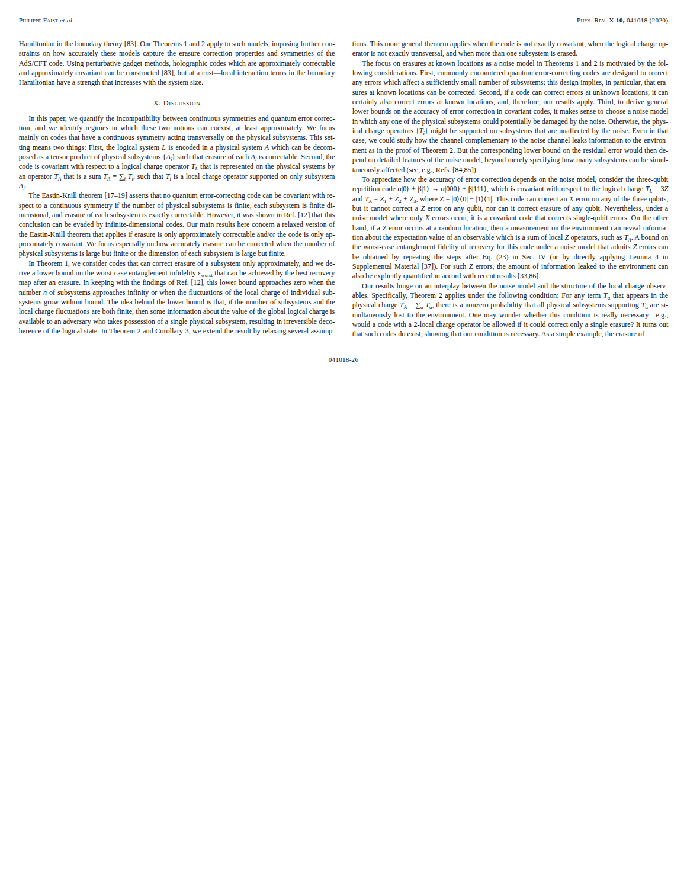Philippe Faist et al.
Phys. Rev. X 10, 041018 (2020)
Hamiltonian in the boundary theory [83]. Our Theorems 1 and 2 apply to such models, imposing further constraints on how accurately these models capture the erasure correction properties and symmetries of the AdS/CFT code. Using perturbative gadget methods, holographic codes which are approximately correctable and approximately covariant can be constructed [83], but at a cost—local interaction terms in the boundary Hamiltonian have a strength that increases with the system size.
X. Discussion
In this paper, we quantify the incompatibility between continuous symmetries and quantum error correction, and we identify regimes in which these two notions can coexist, at least approximately. We focus mainly on codes that have a continuous symmetry acting transversally on the physical subsystems. This setting means two things: First, the logical system L is encoded in a physical system A which can be decomposed as a tensor product of physical subsystems {Ai} such that erasure of each Ai is correctable. Second, the code is covariant with respect to a logical charge operator TL that is represented on the physical systems by an operator TA that is a sum TA = ∑i Ti, such that Ti is a local charge operator supported on only subsystem Ai.
The Eastin-Knill theorem [17–19] asserts that no quantum error-correcting code can be covariant with respect to a continuous symmetry if the number of physical subsystems is finite, each subsystem is finite dimensional, and erasure of each subsystem is exactly correctable. However, it was shown in Ref. [12] that this conclusion can be evaded by infinite-dimensional codes. Our main results here concern a relaxed version of the Eastin-Knill theorem that applies if erasure is only approximately correctable and/or the code is only approximately covariant. We focus especially on how accurately erasure can be corrected when the number of physical subsystems is large but finite or the dimension of each subsystem is large but finite.
In Theorem 1, we consider codes that can correct erasure of a subsystem only approximately, and we derive a lower bound on the worst-case entanglement infidelity εworst that can be achieved by the best recovery map after an erasure. In keeping with the findings of Ref. [12], this lower bound approaches zero when the number n of subsystems approaches infinity or when the fluctuations of the local charge of individual subsystems grow without bound. The idea behind the lower bound is that, if the number of subsystems and the local charge fluctuations are both finite, then some information about the value of the global logical charge is available to an adversary who takes possession of a single physical subsystem, resulting in irreversible decoherence of the logical state. In Theorem 2 and Corollary 3, we extend the result by relaxing several assumptions. This more general theorem applies when the code is not exactly covariant, when the logical charge operator is not exactly transversal, and when more than one subsystem is erased.
The focus on erasures at known locations as a noise model in Theorems 1 and 2 is motivated by the following considerations. First, commonly encountered quantum error-correcting codes are designed to correct any errors which affect a sufficiently small number of subsystems; this design implies, in particular, that erasures at known locations can be corrected. Second, if a code can correct errors at unknown locations, it can certainly also correct errors at known locations, and, therefore, our results apply. Third, to derive general lower bounds on the accuracy of error correction in covariant codes, it makes sense to choose a noise model in which any one of the physical subsystems could potentially be damaged by the noise. Otherwise, the physical charge operators {Ti} might be supported on subsystems that are unaffected by the noise. Even in that case, we could study how the channel complementary to the noise channel leaks information to the environment as in the proof of Theorem 2. But the corresponding lower bound on the residual error would then depend on detailed features of the noise model, beyond merely specifying how many subsystems can be simultaneously affected (see, e.g., Refs. [84,85]).
To appreciate how the accuracy of error correction depends on the noise model, consider the three-qubit repetition code α|0⟩ + β|1⟩ → α|000⟩ + β|111⟩, which is covariant with respect to the logical charge TL = 3Z and TA = Z1 + Z2 + Z3, where Z = |0⟩⟨0| − |1⟩⟨1|. This code can correct an X error on any of the three qubits, but it cannot correct a Z error on any qubit, nor can it correct erasure of any qubit. Nevertheless, under a noise model where only X errors occur, it is a covariant code that corrects single-qubit errors. On the other hand, if a Z error occurs at a random location, then a measurement on the environment can reveal information about the expectation value of an observable which is a sum of local Z operators, such as TA. A bound on the worst-case entanglement fidelity of recovery for this code under a noise model that admits Z errors can be obtained by repeating the steps after Eq. (23) in Sec. IV (or by directly applying Lemma 4 in Supplemental Material [37]). For such Z errors, the amount of information leaked to the environment can also be explicitly quantified in accord with recent results [33,86].
Our results hinge on an interplay between the noise model and the structure of the local charge observables. Specifically, Theorem 2 applies under the following condition: For any term Tα that appears in the physical charge TA = ∑α Tα, there is a nonzero probability that all physical subsystems supporting Tα are simultaneously lost to the environment. One may wonder whether this condition is really necessary—e.g., would a code with a 2-local charge operator be allowed if it could correct only a single erasure? It turns out that such codes do exist, showing that our condition is necessary. As a simple example, the erasure of
041018-26